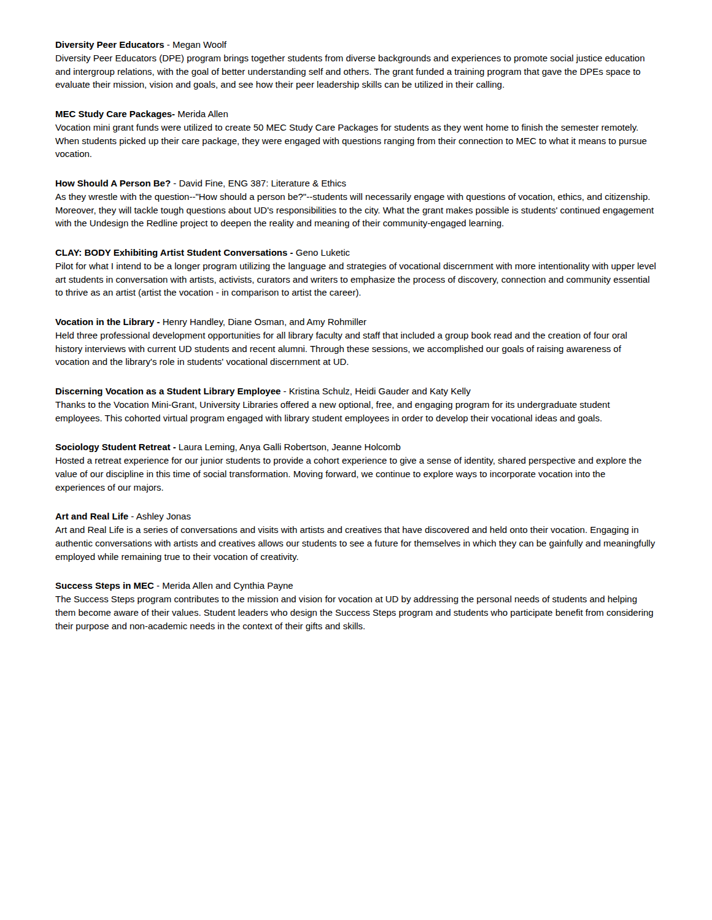Diversity Peer Educators
- Megan Woolf
Diversity Peer Educators (DPE) program brings together students from diverse backgrounds and experiences to promote social justice education and intergroup relations, with the goal of better understanding self and others. The grant funded a training program that gave the DPEs space to evaluate their mission, vision and goals, and see how their peer leadership skills can be utilized in their calling.
MEC Study Care Packages-
Merida Allen
Vocation mini grant funds were utilized to create 50 MEC Study Care Packages for students as they went home to finish the semester remotely. When students picked up their care package, they were engaged with questions ranging from their connection to MEC to what it means to pursue vocation.
How Should A Person Be?
- David Fine, ENG 387: Literature & Ethics
As they wrestle with the question--"How should a person be?"--students will necessarily engage with questions of vocation, ethics, and citizenship. Moreover, they will tackle tough questions about UD's responsibilities to the city. What the grant makes possible is students' continued engagement with the Undesign the Redline project to deepen the reality and meaning of their community-engaged learning.
CLAY: BODY Exhibiting Artist Student Conversations -
Geno Luketic
Pilot for what I intend to be a longer program utilizing the language and strategies of vocational discernment with more intentionality with upper level art students in conversation with artists, activists, curators and writers to emphasize the process of discovery, connection and community essential to thrive as an artist (artist the vocation - in comparison to artist the career).
Vocation in the Library -
Henry Handley, Diane Osman, and Amy Rohmiller
Held three professional development opportunities for all library faculty and staff that included a group book read and the creation of four oral history interviews with current UD students and recent alumni. Through these sessions, we accomplished our goals of raising awareness of vocation and the library's role in students' vocational discernment at UD.
Discerning Vocation as a Student Library Employee
- Kristina Schulz, Heidi Gauder and Katy Kelly
Thanks to the Vocation Mini-Grant, University Libraries offered a new optional, free, and engaging program for its undergraduate student employees. This cohorted virtual program engaged with library student employees in order to develop their vocational ideas and goals.
Sociology Student Retreat -
Laura Leming, Anya Galli Robertson, Jeanne Holcomb
Hosted a retreat experience for our junior students to provide a cohort experience to give a sense of identity, shared perspective and explore the value of our discipline in this time of social transformation. Moving forward, we continue to explore ways to incorporate vocation into the experiences of our majors.
Art and Real Life
- Ashley Jonas
Art and Real Life is a series of conversations and visits with artists and creatives that have discovered and held onto their vocation. Engaging in authentic conversations with artists and creatives allows our students to see a future for themselves in which they can be gainfully and meaningfully employed while remaining true to their vocation of creativity.
Success Steps in MEC
- Merida Allen and Cynthia Payne
The Success Steps program contributes to the mission and vision for vocation at UD by addressing the personal needs of students and helping them become aware of their values. Student leaders who design the Success Steps program and students who participate benefit from considering their purpose and non-academic needs in the context of their gifts and skills.